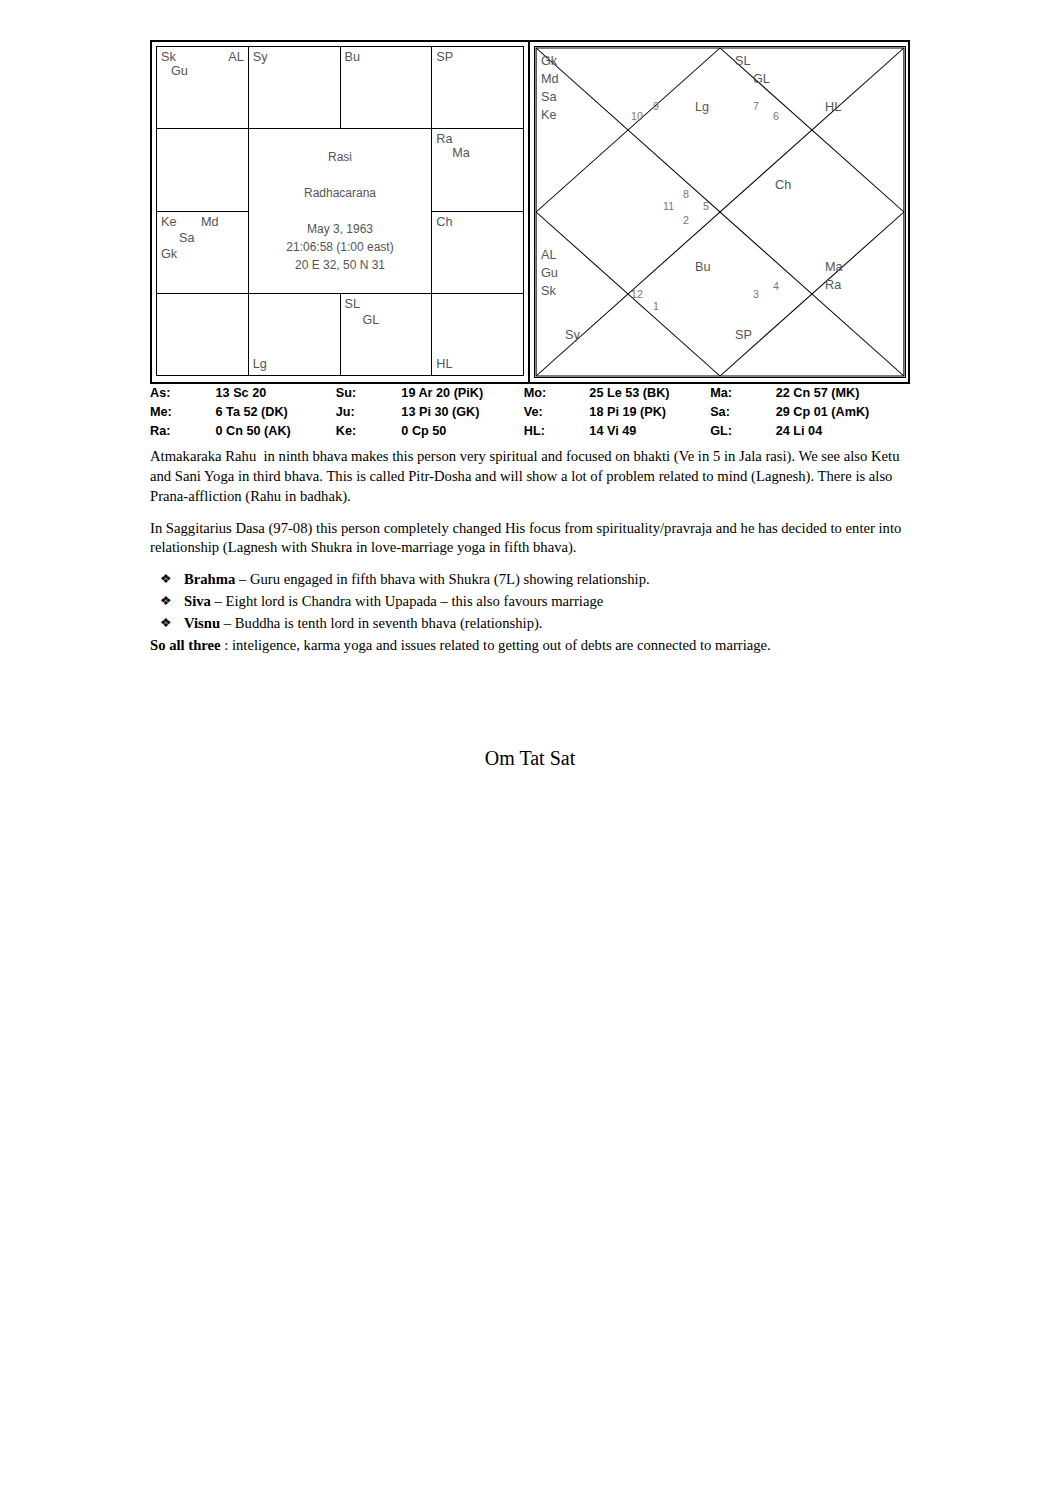| Sk AL Gu | Sy | Bu | SP |
| | Rasi Radhacarana May 3, 1963 21:06:58 (1:00 east) 20 E 32, 50 N 31 | Ra Ma |
| Ke Md Sa Gk | Ch |
| | Lg | SL GL | HL |
9 10 7 6 8 11 5 2 12 3 4 1 SL GL Lg HL Gk Md Sa Ke Ch AL Gu Sk Bu Ma Ra Sy SP
| As: | 13 Sc 20 | Su: | 19 Ar 20 (PiK) | Mo: | 25 Le 53 (BK) | Ma: | 22 Cn 57 (MK) |
| Me: | 6 Ta 52 (DK) | Ju: | 13 Pi 30 (GK) | Ve: | 18 Pi 19 (PK) | Sa: | 29 Cp 01 (AmK) |
| Ra: | 0 Cn 50 (AK) | Ke: | 0 Cp 50 | HL: | 14 Vi 49 | GL: | 24 Li 04 |
Atmakaraka Rahu in ninth bhava makes this person very spiritual and focused on bhakti (Ve in 5 in Jala rasi). We see also Ketu and Sani Yoga in third bhava. This is called Pitr-Dosha and will show a lot of problem related to mind (Lagnesh). There is also Prana-affliction (Rahu in badhak).
In Saggitarius Dasa (97-08) this person completely changed His focus from spirituality/pravraja and he has decided to enter into relationship (Lagnesh with Shukra in love-marriage yoga in fifth bhava).
Brahma – Guru engaged in fifth bhava with Shukra (7L) showing relationship.
Siva – Eight lord is Chandra with Upapada – this also favours marriage
Visnu – Buddha is tenth lord in seventh bhava (relationship).
So all three : inteligence, karma yoga and issues related to getting out of debts are connected to marriage.
Om Tat Sat